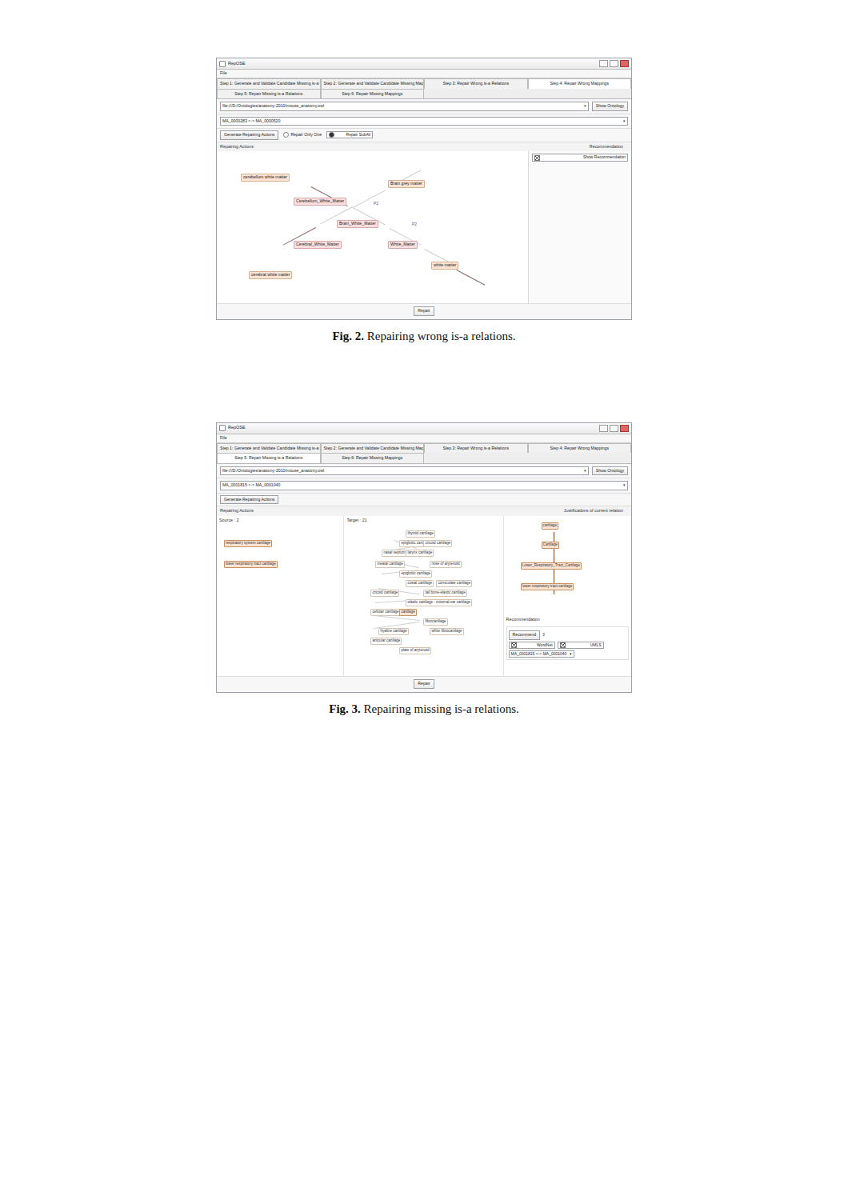RepOSE
File
Step 1: Generate and Validate Candidate Missing is-a Relations
Step 2: Generate and Validate Candidate Missing Mappings
Step 3: Repair Wrong is-a Relations
Step 4: Repair Wrong Mappings
Step 5: Repair Missing is-a Relations
Step 6: Repair Missing Mappings
file:///D:/Ontologies/anatomy-2010/mouse_anatomy.owl▾
Show Ontology
MA_0000283 <-> MA_0000520▾
Generate Repairing Actions
Repair Only One
Repair SubAll
Repairing Actions Recommendation
P2
P2
P2
cerebellum white matter
Cerebellum_White_Matter
Brain grey matter
Brain_White_Matter
White_Matter
white matter
Cerebral_White_Matter
cerebral white matter
Show Recommendation
Repair
Fig. 2. Repairing wrong is-a relations.
RepOSE
File
Step 1: Generate and Validate Candidate Missing is-a Relations
Step 2: Generate and Validate Candidate Missing Mappings
Step 3: Repair Wrong is-a Relations
Step 4: Repair Wrong Mappings
Step 5: Repair Missing is-a Relations
Step 6: Repair Missing Mappings
file:///D:/Ontologies/anatomy-2010/mouse_anatomy.owl▾
Show Ontology
MA_0001815 <-> MA_0001040▾
Generate Repairing Actions
Repairing Actions Justifications of current relation
Source : 2
respiratory system cartilage
lower respiratory tract cartilage
Target : 21
thyroid cartilage
epiglottic cartilage
cricoid cartilage
nasal septum
larynx cartilage
meatal cartilage
nose of arytenoid
epiglottic cartilage
costal cartilage
corniculate cartilage
cricoid cartilage
tail bone-elastic cartilage
elastic cartilage - external ear cartilage
cellular cartilage
cartilage
fibrocartilage
hyaline cartilage
white fibrocartilage
articular cartilage
plate of arytenoid
cartilage
Cartilage
Lower_Respiratory_Tract_Cartilage
lower respiratory tract cartilage
Recommendation
Recommend
3
WordNet
UMLS
MA_0001815 <-> MA_0001040▾
Repair
Fig. 3. Repairing missing is-a relations.